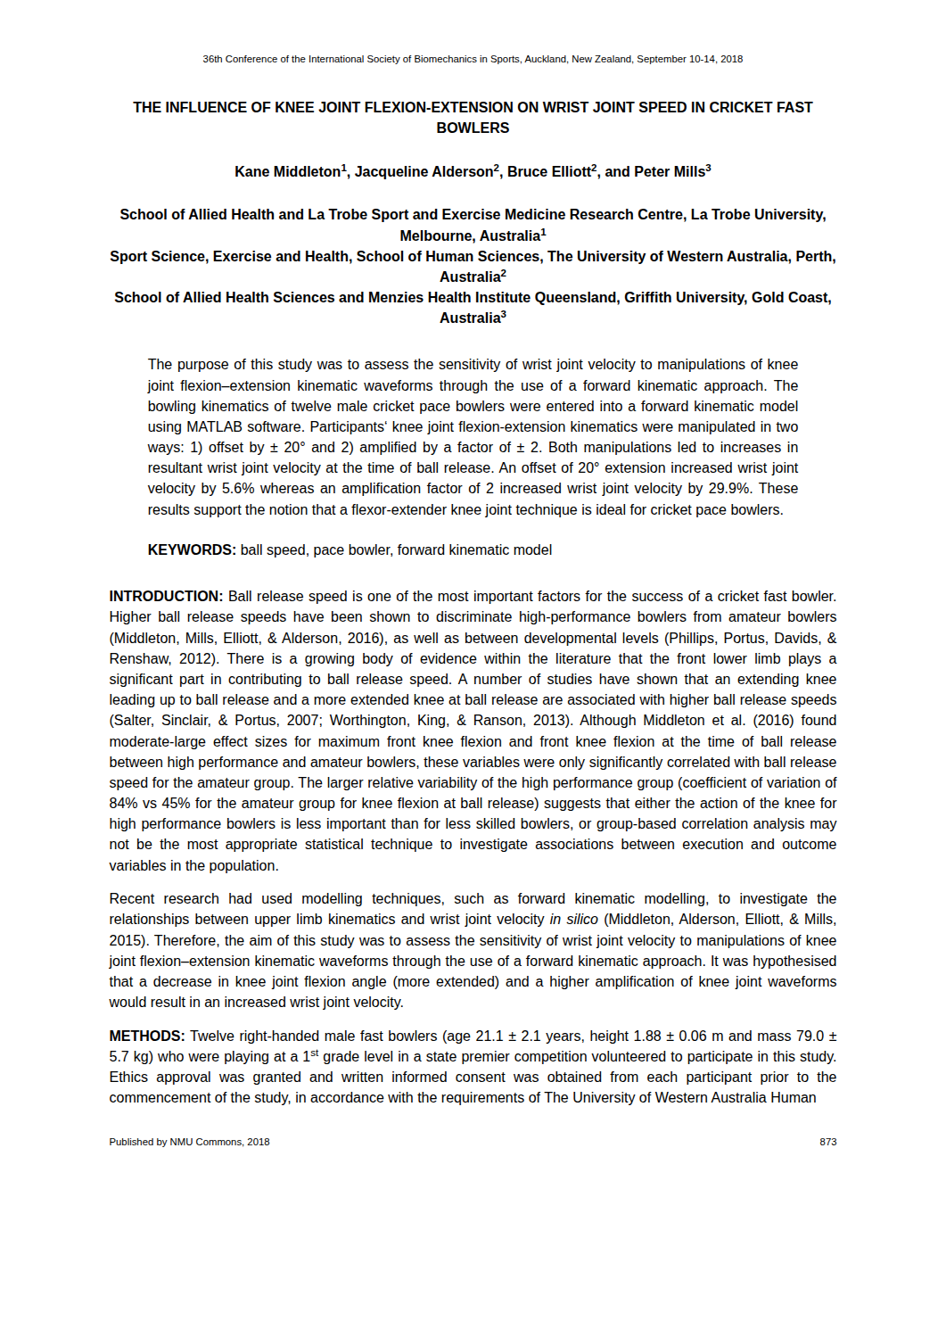36th Conference of the International Society of Biomechanics in Sports, Auckland, New Zealand, September 10-14, 2018
The Influence of Knee Joint Flexion-Extension on Wrist Joint Speed in Cricket Fast Bowlers
Kane Middleton1, Jacqueline Alderson2, Bruce Elliott2, and Peter Mills3
School of Allied Health and La Trobe Sport and Exercise Medicine Research Centre, La Trobe University, Melbourne, Australia1
Sport Science, Exercise and Health, School of Human Sciences, The University of Western Australia, Perth, Australia2
School of Allied Health Sciences and Menzies Health Institute Queensland, Griffith University, Gold Coast, Australia3
The purpose of this study was to assess the sensitivity of wrist joint velocity to manipulations of knee joint flexion–extension kinematic waveforms through the use of a forward kinematic approach. The bowling kinematics of twelve male cricket pace bowlers were entered into a forward kinematic model using MATLAB software. Participants‘ knee joint flexion-extension kinematics were manipulated in two ways: 1) offset by ± 20° and 2) amplified by a factor of ± 2. Both manipulations led to increases in resultant wrist joint velocity at the time of ball release. An offset of 20° extension increased wrist joint velocity by 5.6% whereas an amplification factor of 2 increased wrist joint velocity by 29.9%. These results support the notion that a flexor-extender knee joint technique is ideal for cricket pace bowlers.
KEYWORDS: ball speed, pace bowler, forward kinematic model
INTRODUCTION: Ball release speed is one of the most important factors for the success of a cricket fast bowler. Higher ball release speeds have been shown to discriminate high-performance bowlers from amateur bowlers (Middleton, Mills, Elliott, & Alderson, 2016), as well as between developmental levels (Phillips, Portus, Davids, & Renshaw, 2012). There is a growing body of evidence within the literature that the front lower limb plays a significant part in contributing to ball release speed. A number of studies have shown that an extending knee leading up to ball release and a more extended knee at ball release are associated with higher ball release speeds (Salter, Sinclair, & Portus, 2007; Worthington, King, & Ranson, 2013). Although Middleton et al. (2016) found moderate-large effect sizes for maximum front knee flexion and front knee flexion at the time of ball release between high performance and amateur bowlers, these variables were only significantly correlated with ball release speed for the amateur group. The larger relative variability of the high performance group (coefficient of variation of 84% vs 45% for the amateur group for knee flexion at ball release) suggests that either the action of the knee for high performance bowlers is less important than for less skilled bowlers, or group-based correlation analysis may not be the most appropriate statistical technique to investigate associations between execution and outcome variables in the population.
Recent research had used modelling techniques, such as forward kinematic modelling, to investigate the relationships between upper limb kinematics and wrist joint velocity in silico (Middleton, Alderson, Elliott, & Mills, 2015). Therefore, the aim of this study was to assess the sensitivity of wrist joint velocity to manipulations of knee joint flexion–extension kinematic waveforms through the use of a forward kinematic approach. It was hypothesised that a decrease in knee joint flexion angle (more extended) and a higher amplification of knee joint waveforms would result in an increased wrist joint velocity.
METHODS: Twelve right-handed male fast bowlers (age 21.1 ± 2.1 years, height 1.88 ± 0.06 m and mass 79.0 ± 5.7 kg) who were playing at a 1st grade level in a state premier competition volunteered to participate in this study. Ethics approval was granted and written informed consent was obtained from each participant prior to the commencement of the study, in accordance with the requirements of The University of Western Australia Human
Published by NMU Commons, 2018 873